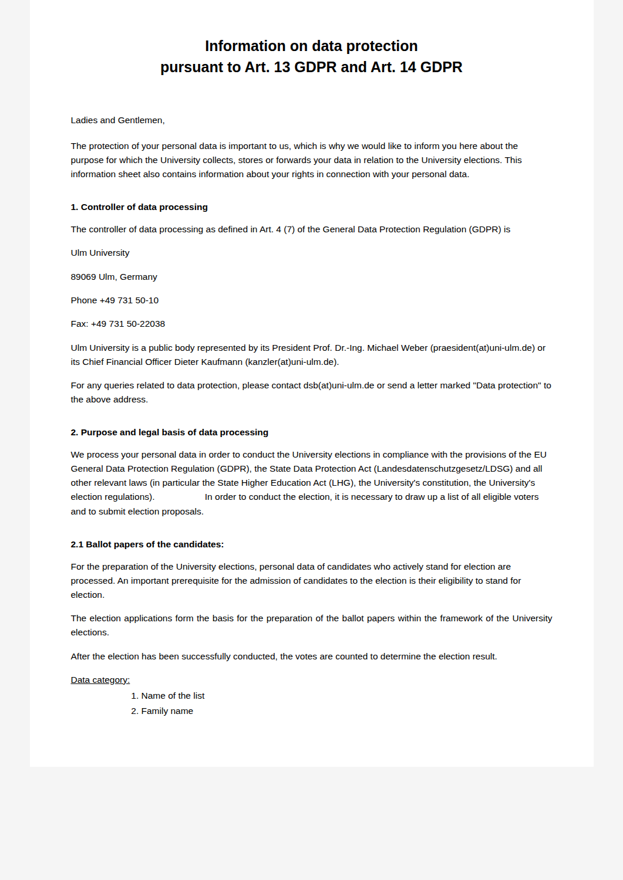Information on data protection
pursuant to Art. 13 GDPR and Art. 14 GDPR
Ladies and Gentlemen,
The protection of your personal data is important to us, which is why we would like to inform you here about the purpose for which the University collects, stores or forwards your data in relation to the University elections. This information sheet also contains information about your rights in connection with your personal data.
1. Controller of data processing
The controller of data processing as defined in Art. 4 (7) of the General Data Protection Regulation (GDPR) is
Ulm University
89069 Ulm, Germany
Phone +49 731 50-10
Fax: +49 731 50-22038
Ulm University is a public body represented by its President Prof. Dr.-Ing. Michael Weber (praesident(at)uni-ulm.de) or its Chief Financial Officer Dieter Kaufmann (kanzler(at)uni-ulm.de).
For any queries related to data protection, please contact dsb(at)uni-ulm.de or send a letter marked "Data protection" to the above address.
2. Purpose and legal basis of data processing
We process your personal data in order to conduct the University elections in compliance with the provisions of the EU General Data Protection Regulation (GDPR), the State Data Protection Act (Landesdatenschutzgesetz/LDSG) and all other relevant laws (in particular the State Higher Education Act (LHG), the University's constitution, the University's election regulations). In order to conduct the election, it is necessary to draw up a list of all eligible voters and to submit election proposals.
2.1 Ballot papers of the candidates:
For the preparation of the University elections, personal data of candidates who actively stand for election are processed. An important prerequisite for the admission of candidates to the election is their eligibility to stand for election.
The election applications form the basis for the preparation of the ballot papers within the framework of the University elections.
After the election has been successfully conducted, the votes are counted to determine the election result.
Data category:
Name of the list
Family name